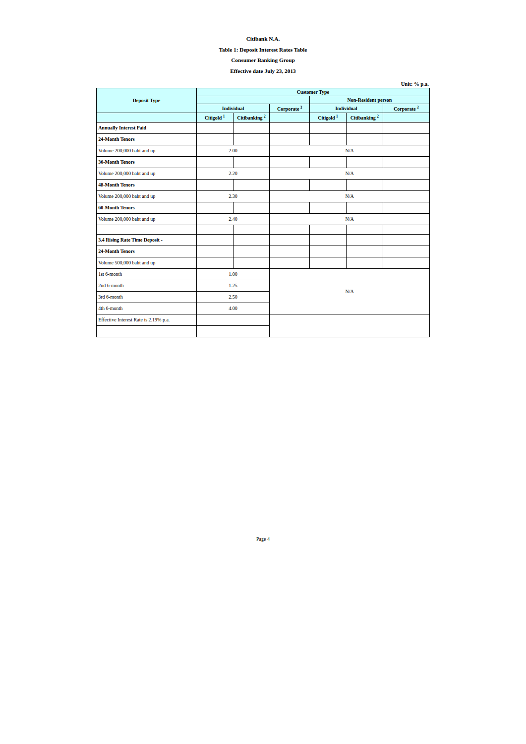Citibank N.A.
Table 1: Deposit Interest Rates Table
Consumer Banking Group
Effective date July 23, 2013
Unit: % p.a.
| Deposit Type | Customer Type |
| --- | --- |
| | Non-Resident person |
| Individual | Corporate 3 | Individual | Corporate 3 |
| | Citigold 1 | Citibanking 2 | | Citigold 1 | Citibanking 2 | |
| Annually Interest Paid | | | | | | |
| 24-Month Tenors | | | | | | |
| Volume 200,000 baht and up | 2.00 | N/A |
| 36-Month Tenors | | | | | | |
| Volume 200,000 baht and up | 2.20 | N/A |
| 48-Month Tenors | | | | | | |
| Volume 200,000 baht and up | 2.30 | N/A |
| 60-Month Tenors | | | | | | |
| Volume 200,000 baht and up | 2.40 | N/A |
| 3.4 Rising Rate Time Deposit - | | | | | | |
| 24-Month Tenors | | | | | | |
| Volume 500,000 baht and up | | | | | | |
| 1st 6-month | 1.00 | N/A |
| 2nd 6-month | 1.25 |
| 3rd 6-month | 2.50 |
| 4th 6-month | 4.00 |
| Effective Interest Rate is 2.19% p.a. | | |
Page 4